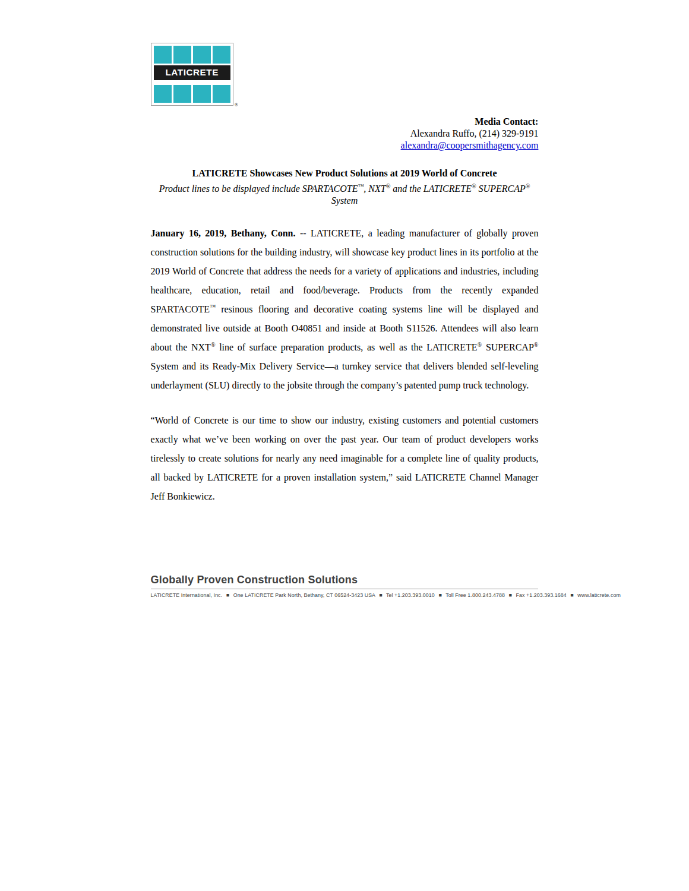LATICRETE
®
Media Contact:
Alexandra Ruffo, (214) 329-9191
alexandra@coopersmithagency.com
LATICRETE Showcases New Product Solutions at 2019 World of Concrete
Product lines to be displayed include SPARTACOTE™, NXT® and the LATICRETE® SUPERCAP® System
January 16, 2019, Bethany, Conn. -- LATICRETE, a leading manufacturer of globally proven construction solutions for the building industry, will showcase key product lines in its portfolio at the 2019 World of Concrete that address the needs for a variety of applications and industries, including healthcare, education, retail and food/beverage. Products from the recently expanded SPARTACOTE™ resinous flooring and decorative coating systems line will be displayed and demonstrated live outside at Booth O40851 and inside at Booth S11526. Attendees will also learn about the NXT® line of surface preparation products, as well as the LATICRETE® SUPERCAP® System and its Ready-Mix Delivery Service—a turnkey service that delivers blended self-leveling underlayment (SLU) directly to the jobsite through the company’s patented pump truck technology.
“World of Concrete is our time to show our industry, existing customers and potential customers exactly what we’ve been working on over the past year. Our team of product developers works tirelessly to create solutions for nearly any need imaginable for a complete line of quality products, all backed by LATICRETE for a proven installation system,” said LATICRETE Channel Manager Jeff Bonkiewicz.
Globally Proven Construction Solutions
LATICRETE International, Inc. ■ One LATICRETE Park North, Bethany, CT 06524-3423 USA ■ Tel +1.203.393.0010 ■ Toll Free 1.800.243.4788 ■ Fax +1.203.393.1684 ■ www.laticrete.com